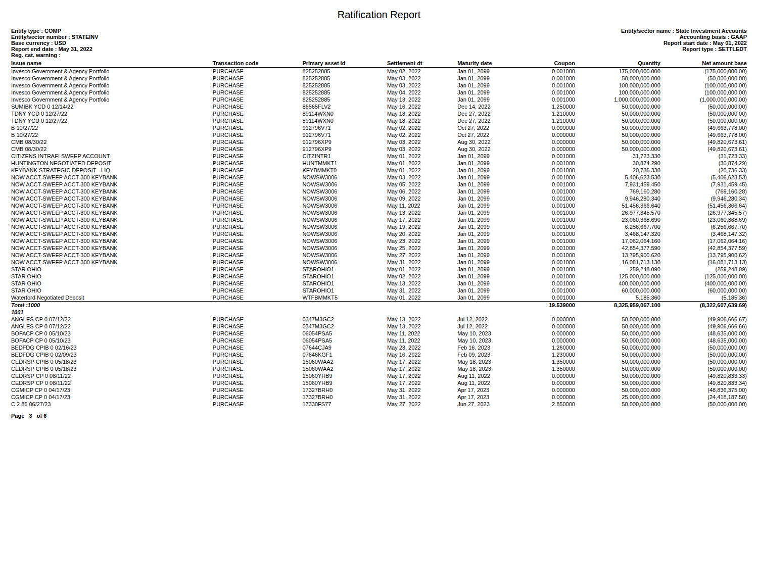Ratification Report
| Entity type : COMP | Entity/sector name : State Investment Accounts |
| Entity/sector number : STATEINV | Accounting basis : GAAP |
| Base currency : USD | Report start date : May 01, 2022 |
| Report end date : May 31, 2022 | Report type : SETTLEDT |
| Reg. cat. warning : | |
| Issue name | Transaction code | Primary asset id | Settlement dt | Maturity date | Coupon | Quantity | Net amount base |
| --- | --- | --- | --- | --- | --- | --- | --- |
| Invesco Government & Agency Portfolio | PURCHASE | 825252885 | May 02, 2022 | Jan 01, 2099 | 0.001000 | 175,000,000.000 | (175,000,000.00) |
| Invesco Government & Agency Portfolio | PURCHASE | 825252885 | May 03, 2022 | Jan 01, 2099 | 0.001000 | 50,000,000.000 | (50,000,000.00) |
| Invesco Government & Agency Portfolio | PURCHASE | 825252885 | May 03, 2022 | Jan 01, 2099 | 0.001000 | 100,000,000.000 | (100,000,000.00) |
| Invesco Government & Agency Portfolio | PURCHASE | 825252885 | May 04, 2022 | Jan 01, 2099 | 0.001000 | 100,000,000.000 | (100,000,000.00) |
| Invesco Government & Agency Portfolio | PURCHASE | 825252885 | May 13, 2022 | Jan 01, 2099 | 0.001000 | 1,000,000,000.000 | (1,000,000,000.00) |
| SUMIBK YCD 0 12/14/22 | PURCHASE | 86565FLV2 | May 16, 2022 | Dec 14, 2022 | 1.250000 | 50,000,000.000 | (50,000,000.00) |
| TDNY YCD 0 12/27/22 | PURCHASE | 89114WXN0 | May 18, 2022 | Dec 27, 2022 | 1.210000 | 50,000,000.000 | (50,000,000.00) |
| TDNY YCD 0 12/27/22 | PURCHASE | 89114WXN0 | May 18, 2022 | Dec 27, 2022 | 1.210000 | 50,000,000.000 | (50,000,000.00) |
| B 10/27/22 | PURCHASE | 912796V71 | May 02, 2022 | Oct 27, 2022 | 0.000000 | 50,000,000.000 | (49,663,778.00) |
| B 10/27/22 | PURCHASE | 912796V71 | May 02, 2022 | Oct 27, 2022 | 0.000000 | 50,000,000.000 | (49,663,778.00) |
| CMB 08/30/22 | PURCHASE | 912796XP9 | May 03, 2022 | Aug 30, 2022 | 0.000000 | 50,000,000.000 | (49,820,673.61) |
| CMB 08/30/22 | PURCHASE | 912796XP9 | May 03, 2022 | Aug 30, 2022 | 0.000000 | 50,000,000.000 | (49,820,673.61) |
| CITIZENS INTRAFI SWEEP ACCOUNT | PURCHASE | CITZINTR1 | May 01, 2022 | Jan 01, 2099 | 0.001000 | 31,723.330 | (31,723.33) |
| HUNTINGTON NEGOTIATED DEPOSIT | PURCHASE | HUNTMMKT1 | May 01, 2022 | Jan 01, 2099 | 0.001000 | 30,874.290 | (30,874.29) |
| KEYBANK STRATEGIC DEPOSIT - LIQ | PURCHASE | KEYBMMKT0 | May 01, 2022 | Jan 01, 2099 | 0.001000 | 20,736.330 | (20,736.33) |
| NOW ACCT-SWEEP ACCT-300 KEYBANK | PURCHASE | NOWSW3006 | May 03, 2022 | Jan 01, 2099 | 0.001000 | 5,406,623.530 | (5,406,623.53) |
| NOW ACCT-SWEEP ACCT-300 KEYBANK | PURCHASE | NOWSW3006 | May 05, 2022 | Jan 01, 2099 | 0.001000 | 7,931,459.450 | (7,931,459.45) |
| NOW ACCT-SWEEP ACCT-300 KEYBANK | PURCHASE | NOWSW3006 | May 06, 2022 | Jan 01, 2099 | 0.001000 | 769,160.280 | (769,160.28) |
| NOW ACCT-SWEEP ACCT-300 KEYBANK | PURCHASE | NOWSW3006 | May 09, 2022 | Jan 01, 2099 | 0.001000 | 9,946,280.340 | (9,946,280.34) |
| NOW ACCT-SWEEP ACCT-300 KEYBANK | PURCHASE | NOWSW3006 | May 11, 2022 | Jan 01, 2099 | 0.001000 | 51,456,366.640 | (51,456,366.64) |
| NOW ACCT-SWEEP ACCT-300 KEYBANK | PURCHASE | NOWSW3006 | May 13, 2022 | Jan 01, 2099 | 0.001000 | 26,977,345.570 | (26,977,345.57) |
| NOW ACCT-SWEEP ACCT-300 KEYBANK | PURCHASE | NOWSW3006 | May 17, 2022 | Jan 01, 2099 | 0.001000 | 23,060,368.690 | (23,060,368.69) |
| NOW ACCT-SWEEP ACCT-300 KEYBANK | PURCHASE | NOWSW3006 | May 19, 2022 | Jan 01, 2099 | 0.001000 | 6,256,667.700 | (6,256,667.70) |
| NOW ACCT-SWEEP ACCT-300 KEYBANK | PURCHASE | NOWSW3006 | May 20, 2022 | Jan 01, 2099 | 0.001000 | 3,468,147.320 | (3,468,147.32) |
| NOW ACCT-SWEEP ACCT-300 KEYBANK | PURCHASE | NOWSW3006 | May 23, 2022 | Jan 01, 2099 | 0.001000 | 17,062,064.160 | (17,062,064.16) |
| NOW ACCT-SWEEP ACCT-300 KEYBANK | PURCHASE | NOWSW3006 | May 25, 2022 | Jan 01, 2099 | 0.001000 | 42,854,377.590 | (42,854,377.59) |
| NOW ACCT-SWEEP ACCT-300 KEYBANK | PURCHASE | NOWSW3006 | May 27, 2022 | Jan 01, 2099 | 0.001000 | 13,795,900.620 | (13,795,900.62) |
| NOW ACCT-SWEEP ACCT-300 KEYBANK | PURCHASE | NOWSW3006 | May 31, 2022 | Jan 01, 2099 | 0.001000 | 16,081,713.130 | (16,081,713.13) |
| STAR OHIO | PURCHASE | STAROHIO1 | May 01, 2022 | Jan 01, 2099 | 0.001000 | 259,248.090 | (259,248.09) |
| STAR OHIO | PURCHASE | STAROHIO1 | May 02, 2022 | Jan 01, 2099 | 0.001000 | 125,000,000.000 | (125,000,000.00) |
| STAR OHIO | PURCHASE | STAROHIO1 | May 13, 2022 | Jan 01, 2099 | 0.001000 | 400,000,000.000 | (400,000,000.00) |
| STAR OHIO | PURCHASE | STAROHIO1 | May 31, 2022 | Jan 01, 2099 | 0.001000 | 60,000,000.000 | (60,000,000.00) |
| Waterford Negotiated Deposit | PURCHASE | WTFBMMKT5 | May 01, 2022 | Jan 01, 2099 | 0.001000 | 5,185.360 | (5,185.36) |
| Total :1000 | | | | | 19.539000 | 8,325,959,067.100 | (8,322,607,639.69) |
| 1001 |
| ANGLES CP 0 07/12/22 | PURCHASE | 0347M3GC2 | May 13, 2022 | Jul 12, 2022 | 0.000000 | 50,000,000.000 | (49,906,666.67) |
| ANGLES CP 0 07/12/22 | PURCHASE | 0347M3GC2 | May 13, 2022 | Jul 12, 2022 | 0.000000 | 50,000,000.000 | (49,906,666.66) |
| BOFACP CP 0 05/10/23 | PURCHASE | 06054PSA5 | May 11, 2022 | May 10, 2023 | 0.000000 | 50,000,000.000 | (48,635,000.00) |
| BOFACP CP 0 05/10/23 | PURCHASE | 06054PSA5 | May 11, 2022 | May 10, 2023 | 0.000000 | 50,000,000.000 | (48,635,000.00) |
| BEDFDG CPIB 0 02/16/23 | PURCHASE | 07644CJA9 | May 23, 2022 | Feb 16, 2023 | 1.260000 | 50,000,000.000 | (50,000,000.00) |
| BEDFDG CPIB 0 02/09/23 | PURCHASE | 07646KGF1 | May 16, 2022 | Feb 09, 2023 | 1.230000 | 50,000,000.000 | (50,000,000.00) |
| CEDRSP CPIB 0 05/18/23 | PURCHASE | 15060WAA2 | May 17, 2022 | May 18, 2023 | 1.350000 | 50,000,000.000 | (50,000,000.00) |
| CEDRSP CPIB 0 05/18/23 | PURCHASE | 15060WAA2 | May 17, 2022 | May 18, 2023 | 1.350000 | 50,000,000.000 | (50,000,000.00) |
| CEDRSP CP 0 08/11/22 | PURCHASE | 15060YHB9 | May 17, 2022 | Aug 11, 2022 | 0.000000 | 50,000,000.000 | (49,820,833.33) |
| CEDRSP CP 0 08/11/22 | PURCHASE | 15060YHB9 | May 17, 2022 | Aug 11, 2022 | 0.000000 | 50,000,000.000 | (49,820,833.34) |
| CGMICP CP 0 04/17/23 | PURCHASE | 17327BRH0 | May 31, 2022 | Apr 17, 2023 | 0.000000 | 50,000,000.000 | (48,836,375.00) |
| CGMICP CP 0 04/17/23 | PURCHASE | 17327BRH0 | May 31, 2022 | Apr 17, 2023 | 0.000000 | 25,000,000.000 | (24,418,187.50) |
| C 2.85 06/27/23 | PURCHASE | 17330FS77 | May 27, 2022 | Jun 27, 2023 | 2.850000 | 50,000,000.000 | (50,000,000.00) |
Page 3 of 6